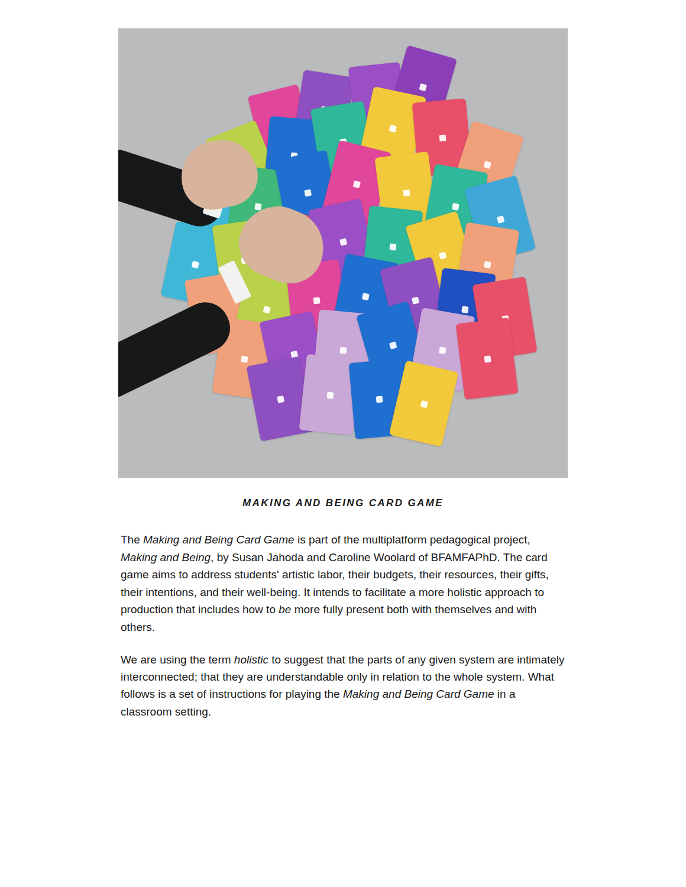Making and Being Card Game
The Making and Being Card Game is part of the multiplatform pedagogical project, Making and Being, by Susan Jahoda and Caroline Woolard of BFAMFAPhD. The card game aims to address students' artistic labor, their budgets, their resources, their gifts, their intentions, and their well-being. It intends to facilitate a more holistic approach to production that includes how to be more fully present both with themselves and with others.
We are using the term holistic to suggest that the parts of any given system are intimately interconnected; that they are understandable only in relation to the whole system. What follows is a set of instructions for playing the Making and Being Card Game in a classroom setting.